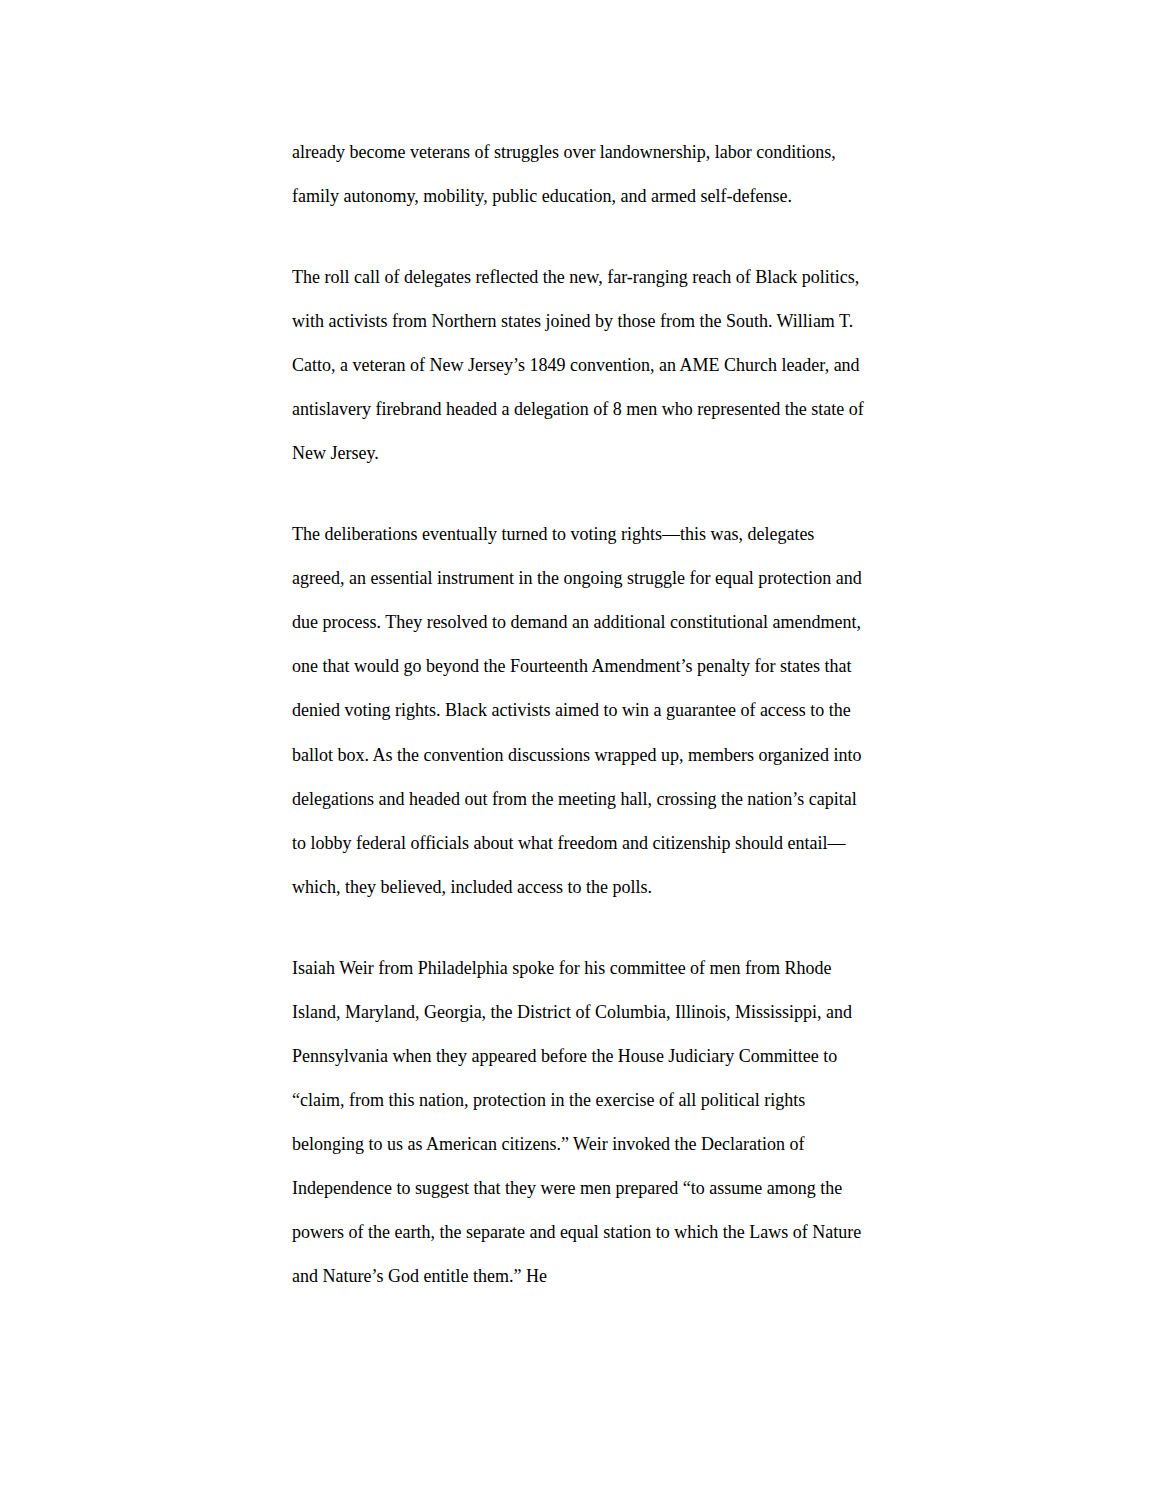already become veterans of struggles over landownership, labor conditions, family autonomy, mobility, public education, and armed self-defense.
The roll call of delegates reflected the new, far-ranging reach of Black politics, with activists from Northern states joined by those from the South. William T. Catto, a veteran of New Jersey’s 1849 convention, an AME Church leader, and antislavery firebrand headed a delegation of 8 men who represented the state of New Jersey.
The deliberations eventually turned to voting rights—this was, delegates agreed, an essential instrument in the ongoing struggle for equal protection and due process. They resolved to demand an additional constitutional amendment, one that would go beyond the Fourteenth Amendment’s penalty for states that denied voting rights. Black activists aimed to win a guarantee of access to the ballot box. As the convention discussions wrapped up, members organized into delegations and headed out from the meeting hall, crossing the nation’s capital to lobby federal officials about what freedom and citizenship should entail—which, they believed, included access to the polls.
Isaiah Weir from Philadelphia spoke for his committee of men from Rhode Island, Maryland, Georgia, the District of Columbia, Illinois, Mississippi, and Pennsylvania when they appeared before the House Judiciary Committee to “claim, from this nation, protection in the exercise of all political rights belonging to us as American citizens.” Weir invoked the Declaration of Independence to suggest that they were men prepared “to assume among the powers of the earth, the separate and equal station to which the Laws of Nature and Nature’s God entitle them.” He